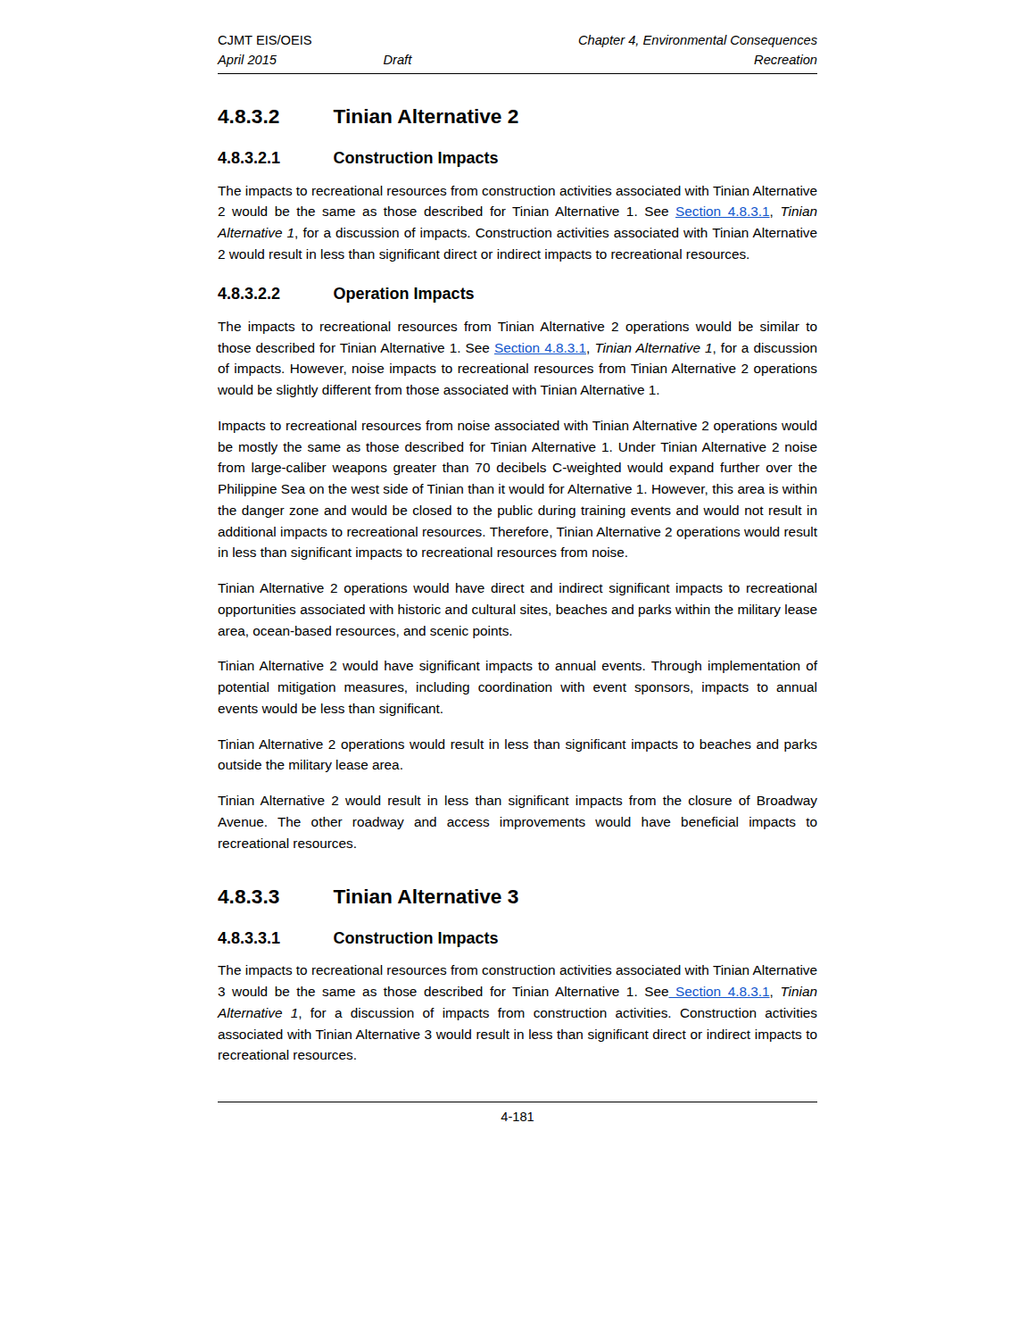| CJMT EIS/OEIS | | Chapter 4, Environmental Consequences |
| April 2015 | Draft | Recreation |
4.8.3.2 Tinian Alternative 2
4.8.3.2.1 Construction Impacts
The impacts to recreational resources from construction activities associated with Tinian Alternative 2 would be the same as those described for Tinian Alternative 1. See Section 4.8.3.1, Tinian Alternative 1, for a discussion of impacts. Construction activities associated with Tinian Alternative 2 would result in less than significant direct or indirect impacts to recreational resources.
4.8.3.2.2 Operation Impacts
The impacts to recreational resources from Tinian Alternative 2 operations would be similar to those described for Tinian Alternative 1. See Section 4.8.3.1, Tinian Alternative 1, for a discussion of impacts. However, noise impacts to recreational resources from Tinian Alternative 2 operations would be slightly different from those associated with Tinian Alternative 1.
Impacts to recreational resources from noise associated with Tinian Alternative 2 operations would be mostly the same as those described for Tinian Alternative 1. Under Tinian Alternative 2 noise from large-caliber weapons greater than 70 decibels C-weighted would expand further over the Philippine Sea on the west side of Tinian than it would for Alternative 1. However, this area is within the danger zone and would be closed to the public during training events and would not result in additional impacts to recreational resources. Therefore, Tinian Alternative 2 operations would result in less than significant impacts to recreational resources from noise.
Tinian Alternative 2 operations would have direct and indirect significant impacts to recreational opportunities associated with historic and cultural sites, beaches and parks within the military lease area, ocean-based resources, and scenic points.
Tinian Alternative 2 would have significant impacts to annual events. Through implementation of potential mitigation measures, including coordination with event sponsors, impacts to annual events would be less than significant.
Tinian Alternative 2 operations would result in less than significant impacts to beaches and parks outside the military lease area.
Tinian Alternative 2 would result in less than significant impacts from the closure of Broadway Avenue. The other roadway and access improvements would have beneficial impacts to recreational resources.
4.8.3.3 Tinian Alternative 3
4.8.3.3.1 Construction Impacts
The impacts to recreational resources from construction activities associated with Tinian Alternative 3 would be the same as those described for Tinian Alternative 1. See Section 4.8.3.1, Tinian Alternative 1, for a discussion of impacts from construction activities. Construction activities associated with Tinian Alternative 3 would result in less than significant direct or indirect impacts to recreational resources.
4-181